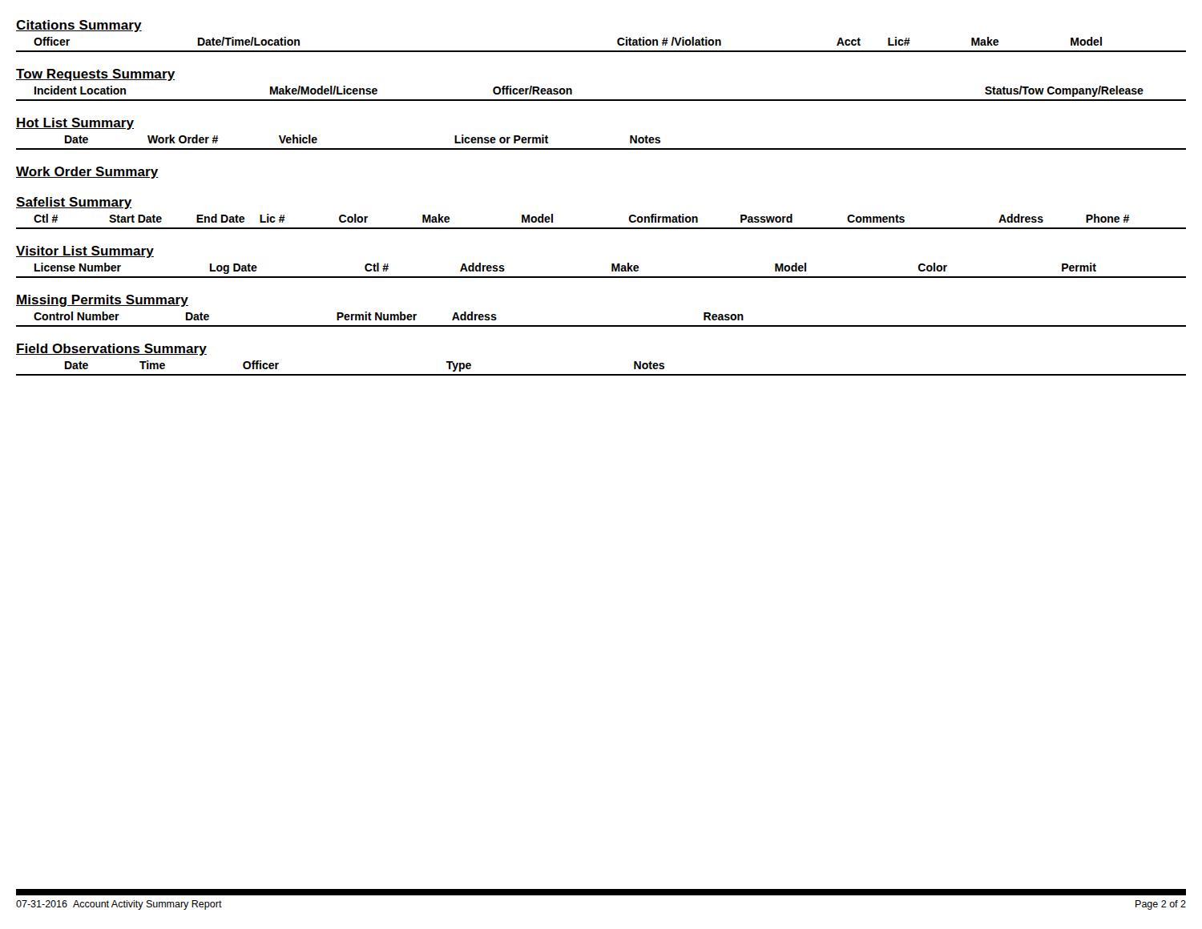Citations Summary
Officer Date/Time/Location Citation # /Violation Acct Lic# Make Model
Tow Requests Summary
Incident Location Make/Model/License Officer/Reason Status/Tow Company/Release
Hot List Summary
Date Work Order # Vehicle License or Permit Notes
Work Order Summary
Safelist Summary
Ctl # Start Date End Date Lic # Color Make Model Confirmation Password Comments Address Phone #
Visitor List Summary
License Number Log Date Ctl # Address Make Model Color Permit
Missing Permits Summary
Control Number Date Permit Number Address Reason
Field Observations Summary
Date Time Officer Type Notes
07-31-2016 Account Activity Summary Report
Page 2 of 2